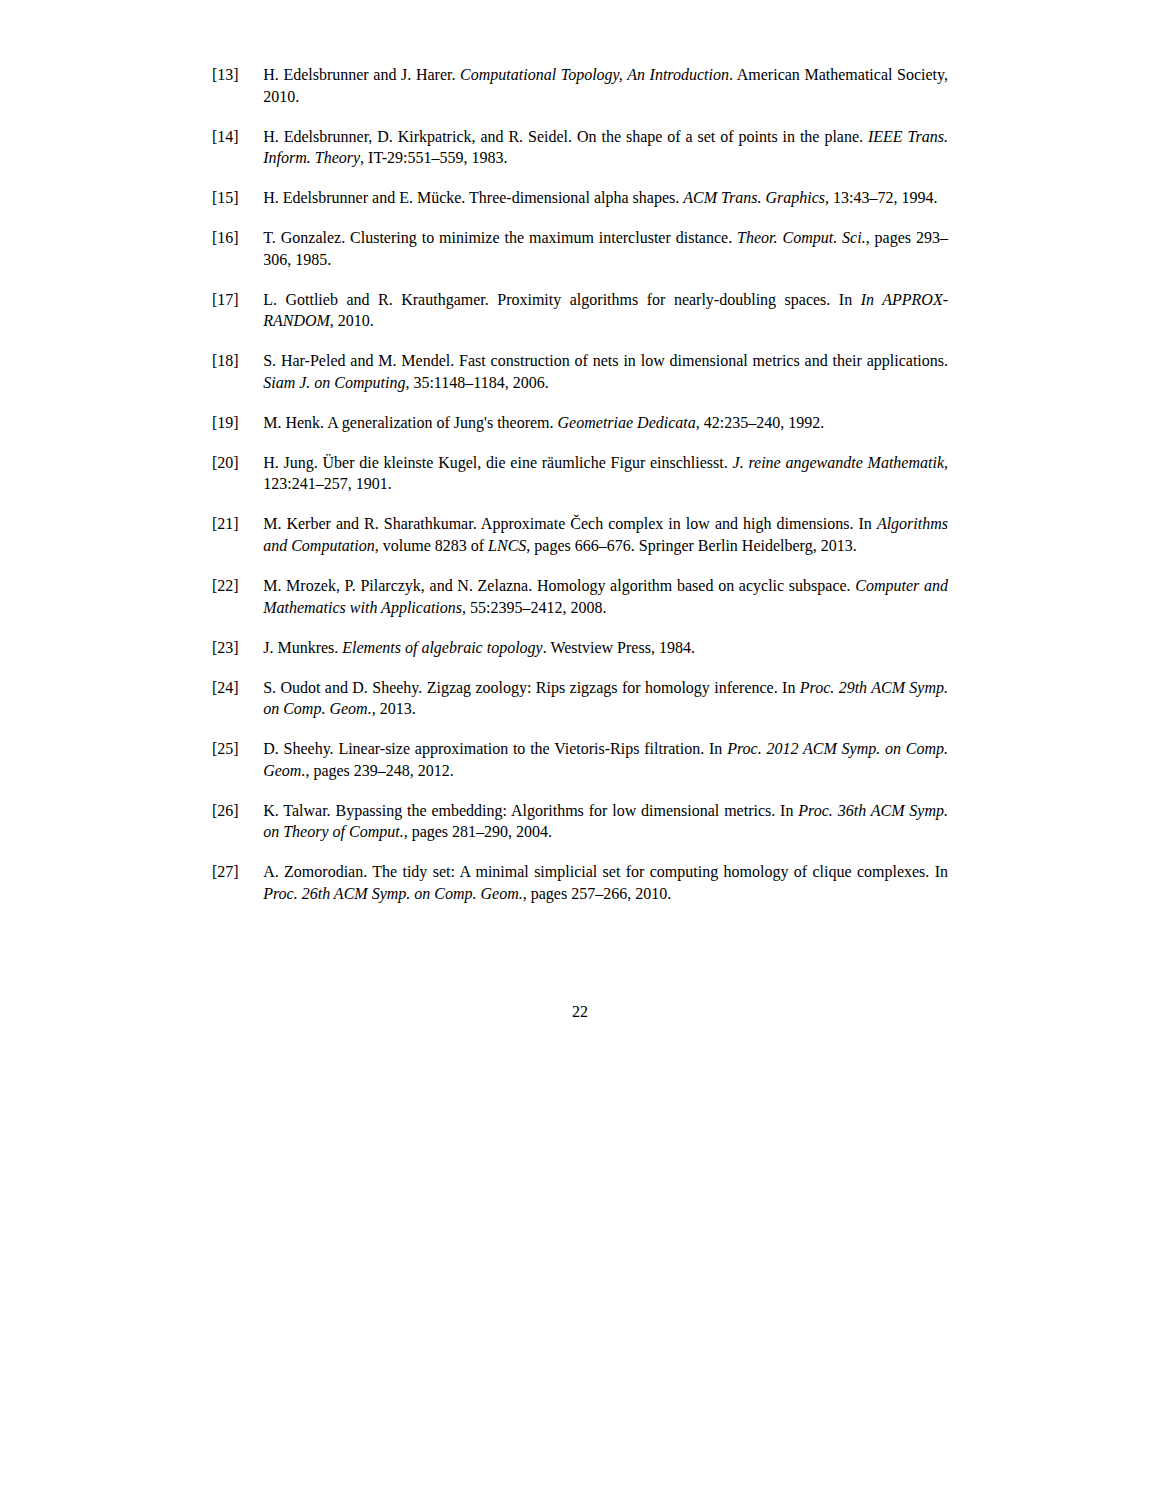[13] H. Edelsbrunner and J. Harer. Computational Topology, An Introduction. American Mathematical Society, 2010.
[14] H. Edelsbrunner, D. Kirkpatrick, and R. Seidel. On the shape of a set of points in the plane. IEEE Trans. Inform. Theory, IT-29:551–559, 1983.
[15] H. Edelsbrunner and E. Mücke. Three-dimensional alpha shapes. ACM Trans. Graphics, 13:43–72, 1994.
[16] T. Gonzalez. Clustering to minimize the maximum intercluster distance. Theor. Comput. Sci., pages 293–306, 1985.
[17] L. Gottlieb and R. Krauthgamer. Proximity algorithms for nearly-doubling spaces. In In APPROX-RANDOM, 2010.
[18] S. Har-Peled and M. Mendel. Fast construction of nets in low dimensional metrics and their applications. Siam J. on Computing, 35:1148–1184, 2006.
[19] M. Henk. A generalization of Jung's theorem. Geometriae Dedicata, 42:235–240, 1992.
[20] H. Jung. Über die kleinste Kugel, die eine räumliche Figur einschliesst. J. reine angewandte Mathematik, 123:241–257, 1901.
[21] M. Kerber and R. Sharathkumar. Approximate Čech complex in low and high dimensions. In Algorithms and Computation, volume 8283 of LNCS, pages 666–676. Springer Berlin Heidelberg, 2013.
[22] M. Mrozek, P. Pilarczyk, and N. Zelazna. Homology algorithm based on acyclic subspace. Computer and Mathematics with Applications, 55:2395–2412, 2008.
[23] J. Munkres. Elements of algebraic topology. Westview Press, 1984.
[24] S. Oudot and D. Sheehy. Zigzag zoology: Rips zigzags for homology inference. In Proc. 29th ACM Symp. on Comp. Geom., 2013.
[25] D. Sheehy. Linear-size approximation to the Vietoris-Rips filtration. In Proc. 2012 ACM Symp. on Comp. Geom., pages 239–248, 2012.
[26] K. Talwar. Bypassing the embedding: Algorithms for low dimensional metrics. In Proc. 36th ACM Symp. on Theory of Comput., pages 281–290, 2004.
[27] A. Zomorodian. The tidy set: A minimal simplicial set for computing homology of clique complexes. In Proc. 26th ACM Symp. on Comp. Geom., pages 257–266, 2010.
22